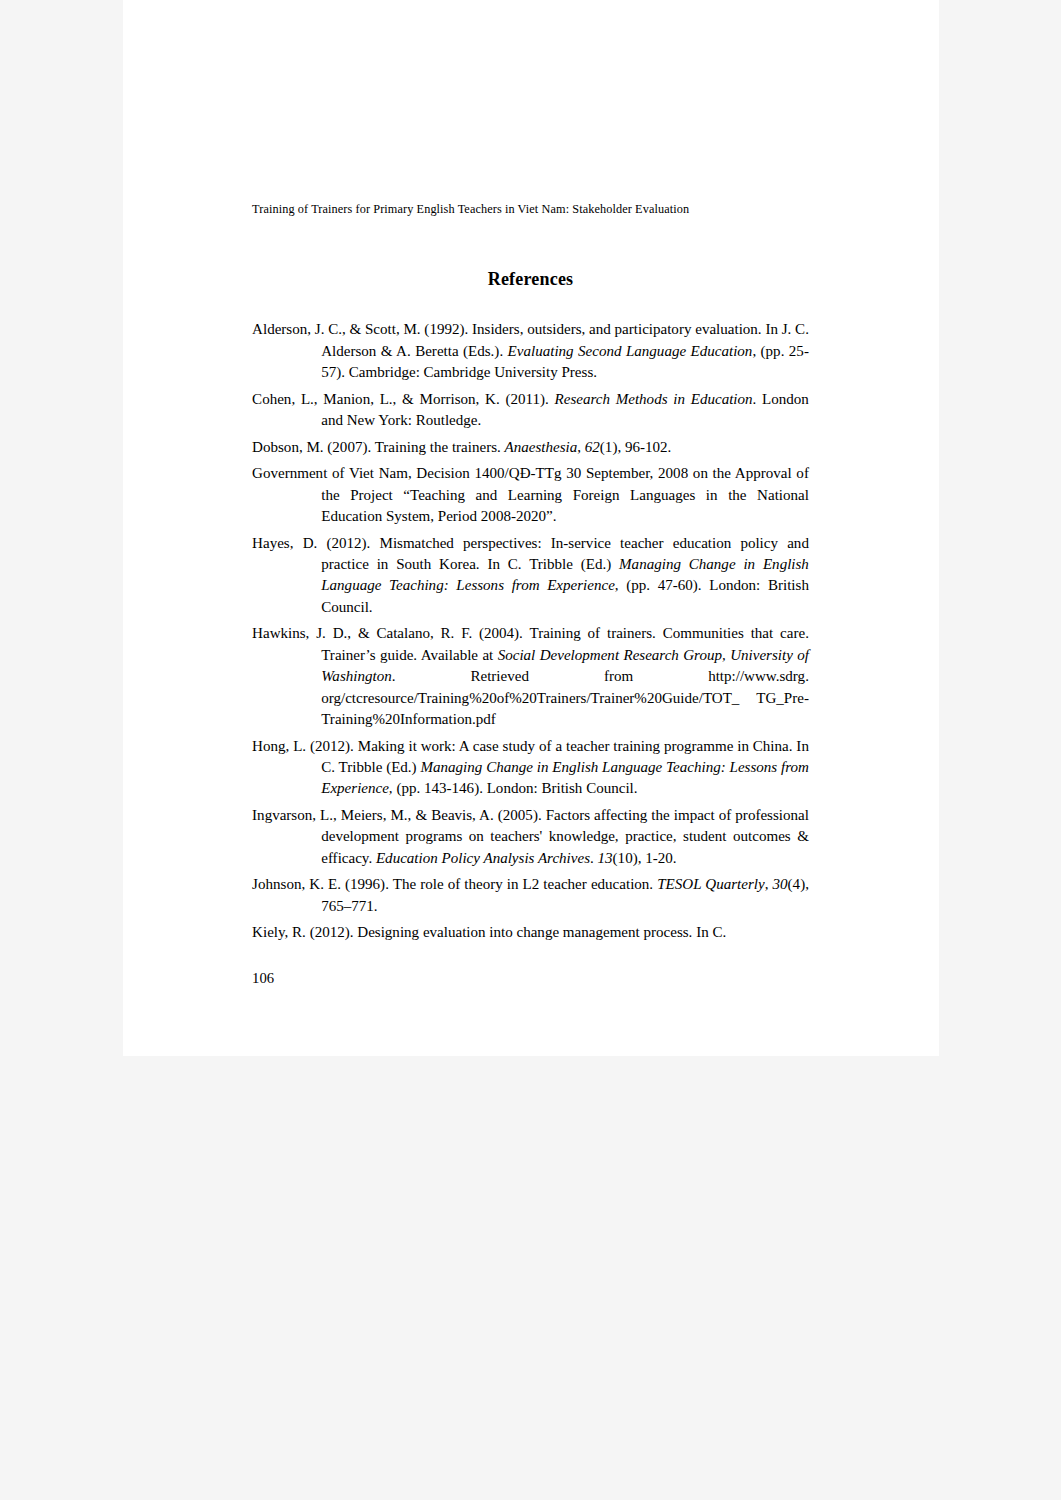Training of Trainers for Primary English Teachers in Viet Nam: Stakeholder Evaluation
References
Alderson, J. C., & Scott, M. (1992). Insiders, outsiders, and participatory evaluation. In J. C. Alderson & A. Beretta (Eds.). Evaluating Second Language Education, (pp. 25-57). Cambridge: Cambridge University Press.
Cohen, L., Manion, L., & Morrison, K. (2011). Research Methods in Education. London and New York: Routledge.
Dobson, M. (2007). Training the trainers. Anaesthesia, 62(1), 96-102.
Government of Viet Nam, Decision 1400/QĐ-TTg 30 September, 2008 on the Approval of the Project “Teaching and Learning Foreign Languages in the National Education System, Period 2008-2020”.
Hayes, D. (2012). Mismatched perspectives: In-service teacher education policy and practice in South Korea. In C. Tribble (Ed.) Managing Change in English Language Teaching: Lessons from Experience, (pp. 47-60). London: British Council.
Hawkins, J. D., & Catalano, R. F. (2004). Training of trainers. Communities that care. Trainer’s guide. Available at Social Development Research Group, University of Washington. Retrieved from http://www.sdrg. org/ctcresource/Training%20of%20Trainers/Trainer%20Guide/TOT_ TG_Pre-Training%20Information.pdf
Hong, L. (2012). Making it work: A case study of a teacher training programme in China. In C. Tribble (Ed.) Managing Change in English Language Teaching: Lessons from Experience, (pp. 143-146). London: British Council.
Ingvarson, L., Meiers, M., & Beavis, A. (2005). Factors affecting the impact of professional development programs on teachers' knowledge, practice, student outcomes & efficacy. Education Policy Analysis Archives. 13(10), 1-20.
Johnson, K. E. (1996). The role of theory in L2 teacher education. TESOL Quarterly, 30(4), 765–771.
Kiely, R. (2012). Designing evaluation into change management process. In C.
106